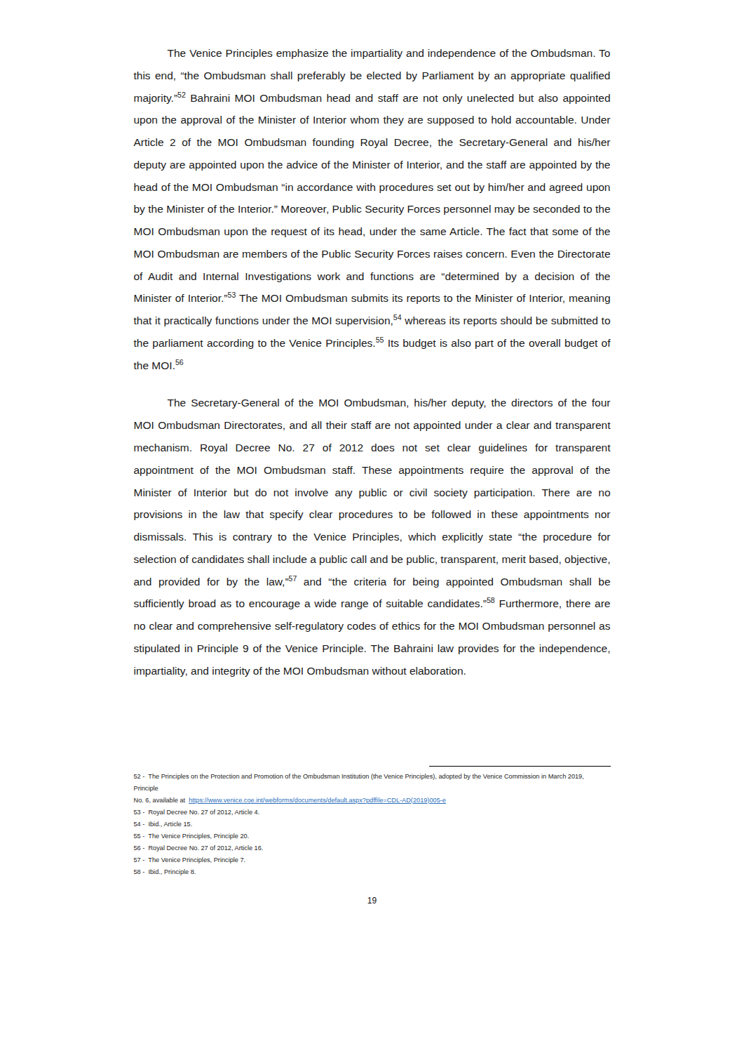The Venice Principles emphasize the impartiality and independence of the Ombudsman. To this end, “the Ombudsman shall preferably be elected by Parliament by an appropriate qualified majority.”52 Bahraini MOI Ombudsman head and staff are not only unelected but also appointed upon the approval of the Minister of Interior whom they are supposed to hold accountable. Under Article 2 of the MOI Ombudsman founding Royal Decree, the Secretary-General and his/her deputy are appointed upon the advice of the Minister of Interior, and the staff are appointed by the head of the MOI Ombudsman “in accordance with procedures set out by him/her and agreed upon by the Minister of the Interior.” Moreover, Public Security Forces personnel may be seconded to the MOI Ombudsman upon the request of its head, under the same Article. The fact that some of the MOI Ombudsman are members of the Public Security Forces raises concern. Even the Directorate of Audit and Internal Investigations work and functions are “determined by a decision of the Minister of Interior.”53 The MOI Ombudsman submits its reports to the Minister of Interior, meaning that it practically functions under the MOI supervision,54 whereas its reports should be submitted to the parliament according to the Venice Principles.55 Its budget is also part of the overall budget of the MOI.56
The Secretary-General of the MOI Ombudsman, his/her deputy, the directors of the four MOI Ombudsman Directorates, and all their staff are not appointed under a clear and transparent mechanism. Royal Decree No. 27 of 2012 does not set clear guidelines for transparent appointment of the MOI Ombudsman staff. These appointments require the approval of the Minister of Interior but do not involve any public or civil society participation. There are no provisions in the law that specify clear procedures to be followed in these appointments nor dismissals. This is contrary to the Venice Principles, which explicitly state “the procedure for selection of candidates shall include a public call and be public, transparent, merit based, objective, and provided for by the law,”57 and “the criteria for being appointed Ombudsman shall be sufficiently broad as to encourage a wide range of suitable candidates.”58 Furthermore, there are no clear and comprehensive self-regulatory codes of ethics for the MOI Ombudsman personnel as stipulated in Principle 9 of the Venice Principle. The Bahraini law provides for the independence, impartiality, and integrity of the MOI Ombudsman without elaboration.
52 - The Principles on the Protection and Promotion of the Ombudsman Institution (the Venice Principles), adopted by the Venice Commission in March 2019, Principle
No. 6, available at https://www.venice.coe.int/webforms/documents/default.aspx?pdffile=CDL-AD(2019)005-e
53 - Royal Decree No. 27 of 2012, Article 4.
54 - Ibid., Article 15.
55 - The Venice Principles, Principle 20.
56 - Royal Decree No. 27 of 2012, Article 16.
57 - The Venice Principles, Principle 7.
58 - Ibid., Principle 8.
19